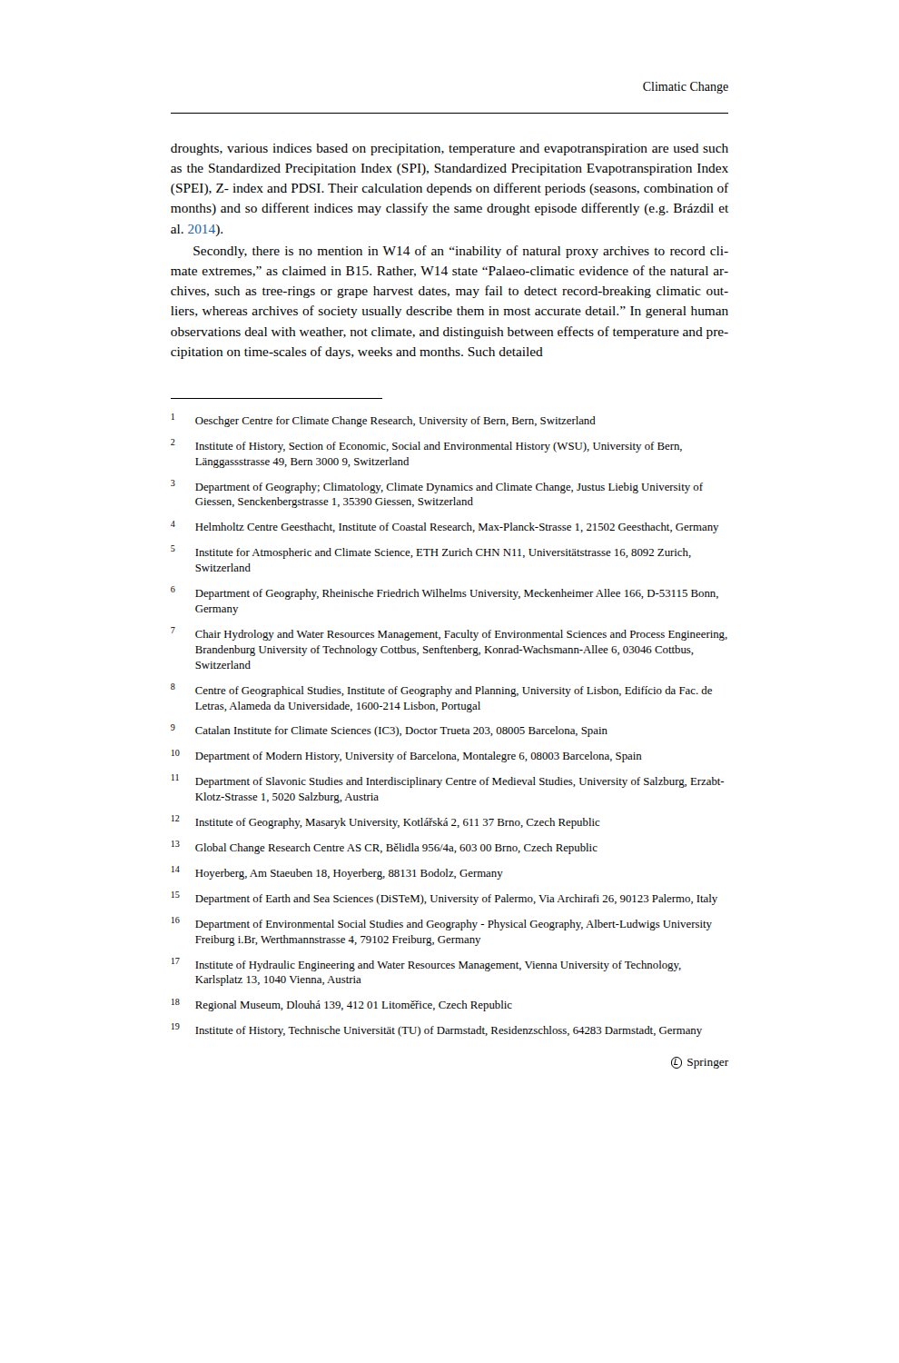Climatic Change
droughts, various indices based on precipitation, temperature and evapotranspiration are used such as the Standardized Precipitation Index (SPI), Standardized Precipitation Evapotranspiration Index (SPEI), Z- index and PDSI. Their calculation depends on different periods (seasons, combination of months) and so different indices may classify the same drought episode differently (e.g. Brázdil et al. 2014).
Secondly, there is no mention in W14 of an “inability of natural proxy archives to record climate extremes,” as claimed in B15. Rather, W14 state “Palaeo-climatic evidence of the natural archives, such as tree-rings or grape harvest dates, may fail to detect record-breaking climatic outliers, whereas archives of society usually describe them in most accurate detail.” In general human observations deal with weather, not climate, and distinguish between effects of temperature and precipitation on time-scales of days, weeks and months. Such detailed
1 Oeschger Centre for Climate Change Research, University of Bern, Bern, Switzerland
2 Institute of History, Section of Economic, Social and Environmental History (WSU), University of Bern, Länggassstrasse 49, Bern 3000 9, Switzerland
3 Department of Geography; Climatology, Climate Dynamics and Climate Change, Justus Liebig University of Giessen, Senckenbergstrasse 1, 35390 Giessen, Switzerland
4 Helmholtz Centre Geesthacht, Institute of Coastal Research, Max-Planck-Strasse 1, 21502 Geesthacht, Germany
5 Institute for Atmospheric and Climate Science, ETH Zurich CHN N11, Universitätstrasse 16, 8092 Zurich, Switzerland
6 Department of Geography, Rheinische Friedrich Wilhelms University, Meckenheimer Allee 166, D-53115 Bonn, Germany
7 Chair Hydrology and Water Resources Management, Faculty of Environmental Sciences and Process Engineering, Brandenburg University of Technology Cottbus, Senftenberg, Konrad-Wachsmann-Allee 6, 03046 Cottbus, Switzerland
8 Centre of Geographical Studies, Institute of Geography and Planning, University of Lisbon, Edifício da Fac. de Letras, Alameda da Universidade, 1600-214 Lisbon, Portugal
9 Catalan Institute for Climate Sciences (IC3), Doctor Trueta 203, 08005 Barcelona, Spain
10 Department of Modern History, University of Barcelona, Montalegre 6, 08003 Barcelona, Spain
11 Department of Slavonic Studies and Interdisciplinary Centre of Medieval Studies, University of Salzburg, Erzabt-Klotz-Strasse 1, 5020 Salzburg, Austria
12 Institute of Geography, Masaryk University, Kotlářská 2, 611 37 Brno, Czech Republic
13 Global Change Research Centre AS CR, Bělidla 956/4a, 603 00 Brno, Czech Republic
14 Hoyerberg, Am Staeuben 18, Hoyerberg, 88131 Bodolz, Germany
15 Department of Earth and Sea Sciences (DiSTeM), University of Palermo, Via Archirafi 26, 90123 Palermo, Italy
16 Department of Environmental Social Studies and Geography - Physical Geography, Albert-Ludwigs University Freiburg i.Br, Werthmannstrasse 4, 79102 Freiburg, Germany
17 Institute of Hydraulic Engineering and Water Resources Management, Vienna University of Technology, Karlsplatz 13, 1040 Vienna, Austria
18 Regional Museum, Dlouhá 139, 412 01 Litoměřice, Czech Republic
19 Institute of History, Technische Universität (TU) of Darmstadt, Residenzschloss, 64283 Darmstadt, Germany
Springer